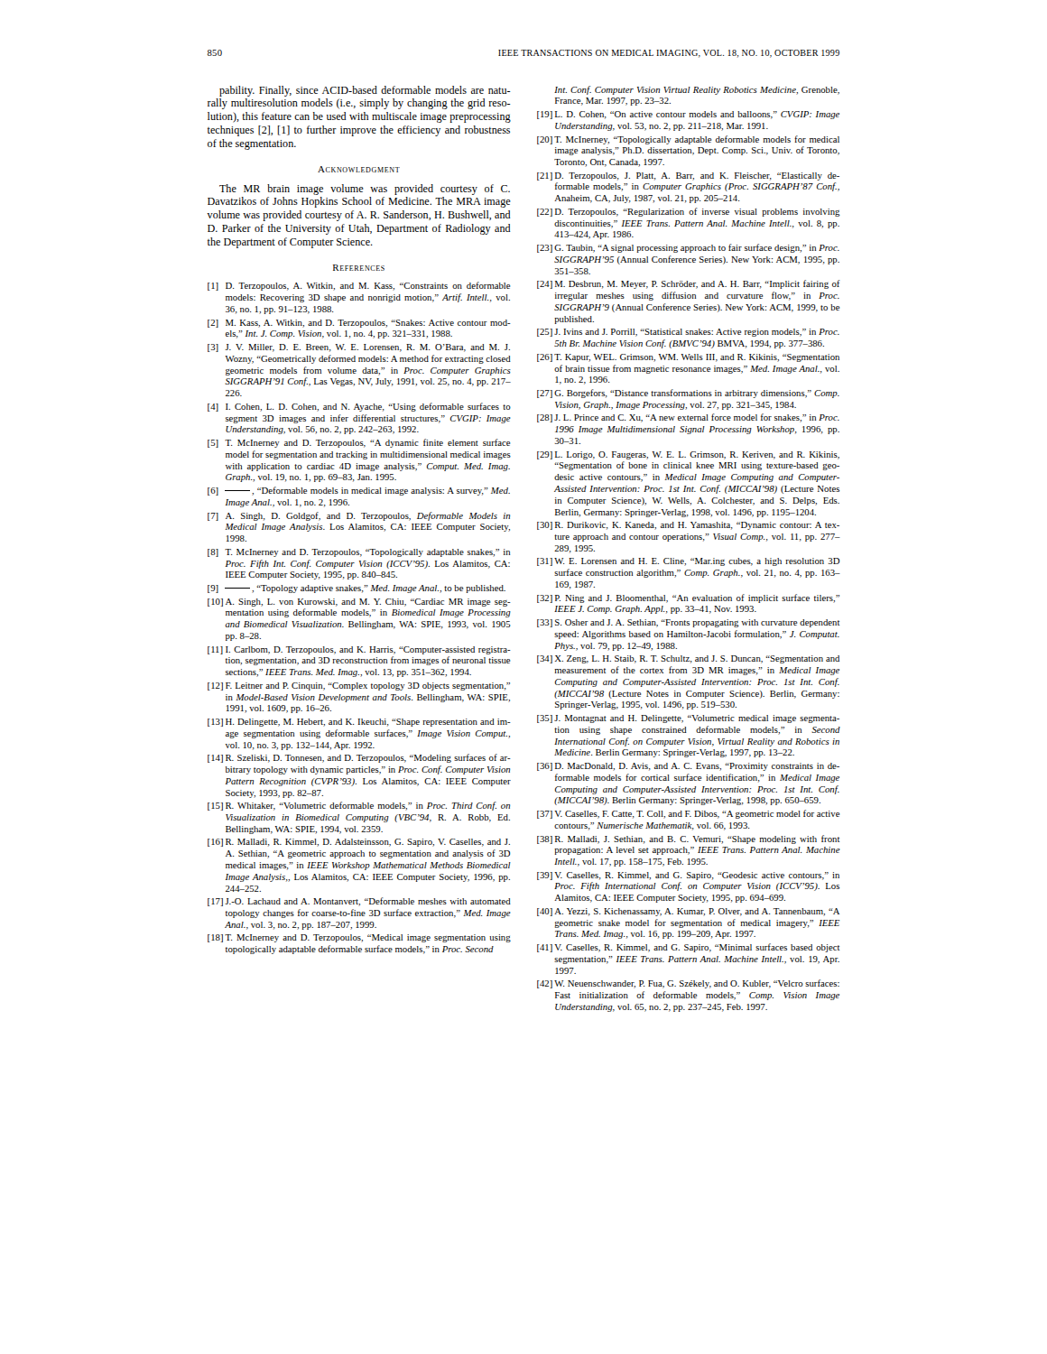850 IEEE Transactions on Medical Imaging, Vol. 18, No. 10, October 1999
pability. Finally, since ACID-based deformable models are naturally multiresolution models (i.e., simply by changing the grid resolution), this feature can be used with multiscale image preprocessing techniques [2], [1] to further improve the efficiency and robustness of the segmentation.
Acknowledgment
The MR brain image volume was provided courtesy of C. Davatzikos of Johns Hopkins School of Medicine. The MRA image volume was provided courtesy of A. R. Sanderson, H. Bushwell, and D. Parker of the University of Utah, Department of Radiology and the Department of Computer Science.
References
[1] D. Terzopoulos, A. Witkin, and M. Kass, “Constraints on deformable models: Recovering 3D shape and nonrigid motion,” Artif. Intell., vol. 36, no. 1, pp. 91–123, 1988.
[2] M. Kass, A. Witkin, and D. Terzopoulos, “Snakes: Active contour models,” Int. J. Comp. Vision, vol. 1, no. 4, pp. 321–331, 1988.
[3] J. V. Miller, D. E. Breen, W. E. Lorensen, R. M. O’Bara, and M. J. Wozny, “Geometrically deformed models: A method for extracting closed geometric models from volume data,” in Proc. Computer Graphics SIGGRAPH’91 Conf., Las Vegas, NV, July, 1991, vol. 25, no. 4, pp. 217–226.
[4] I. Cohen, L. D. Cohen, and N. Ayache, “Using deformable surfaces to segment 3D images and infer differential structures,” CVGIP: Image Understanding, vol. 56, no. 2, pp. 242–263, 1992.
[5] T. McInerney and D. Terzopoulos, “A dynamic finite element surface model for segmentation and tracking in multidimensional medical images with application to cardiac 4D image analysis,” Comput. Med. Imag. Graph., vol. 19, no. 1, pp. 69–83, Jan. 1995.
[6] , “Deformable models in medical image analysis: A survey,” Med. Image Anal., vol. 1, no. 2, 1996.
[7] A. Singh, D. Goldgof, and D. Terzopoulos, Deformable Models in Medical Image Analysis. Los Alamitos, CA: IEEE Computer Society, 1998.
[8] T. McInerney and D. Terzopoulos, “Topologically adaptable snakes,” in Proc. Fifth Int. Conf. Computer Vision (ICCV’95). Los Alamitos, CA: IEEE Computer Society, 1995, pp. 840–845.
[9] , “Topology adaptive snakes,” Med. Image Anal., to be published.
[10] A. Singh, L. von Kurowski, and M. Y. Chiu, “Cardiac MR image segmentation using deformable models,” in Biomedical Image Processing and Biomedical Visualization. Bellingham, WA: SPIE, 1993, vol. 1905 pp. 8–28.
[11] I. Carlbom, D. Terzopoulos, and K. Harris, “Computer-assisted registration, segmentation, and 3D reconstruction from images of neuronal tissue sections,” IEEE Trans. Med. Imag., vol. 13, pp. 351–362, 1994.
[12] F. Leitner and P. Cinquin, “Complex topology 3D objects segmentation,” in Model-Based Vision Development and Tools. Bellingham, WA: SPIE, 1991, vol. 1609, pp. 16–26.
[13] H. Delingette, M. Hebert, and K. Ikeuchi, “Shape representation and image segmentation using deformable surfaces,” Image Vision Comput., vol. 10, no. 3, pp. 132–144, Apr. 1992.
[14] R. Szeliski, D. Tonnesen, and D. Terzopoulos, “Modeling surfaces of arbitrary topology with dynamic particles,” in Proc. Conf. Computer Vision Pattern Recognition (CVPR’93). Los Alamitos, CA: IEEE Computer Society, 1993, pp. 82–87.
[15] R. Whitaker, “Volumetric deformable models,” in Proc. Third Conf. on Visualization in Biomedical Computing (VBC’94, R. A. Robb, Ed. Bellingham, WA: SPIE, 1994, vol. 2359.
[16] R. Malladi, R. Kimmel, D. Adalsteinsson, G. Sapiro, V. Caselles, and J. A. Sethian, “A geometric approach to segmentation and analysis of 3D medical images,” in IEEE Workshop Mathematical Methods Biomedical Image Analysis,, Los Alamitos, CA: IEEE Computer Society, 1996, pp. 244–252.
[17] J.-O. Lachaud and A. Montanvert, “Deformable meshes with automated topology changes for coarse-to-fine 3D surface extraction,” Med. Image Anal., vol. 3, no. 2, pp. 187–207, 1999.
[18] T. McInerney and D. Terzopoulos, “Medical image segmentation using topologically adaptable deformable surface models,” in Proc. Second
Int. Conf. Computer Vision Virtual Reality Robotics Medicine, Grenoble, France, Mar. 1997, pp. 23–32.
[19] L. D. Cohen, “On active contour models and balloons,” CVGIP: Image Understanding, vol. 53, no. 2, pp. 211–218, Mar. 1991.
[20] T. McInerney, “Topologically adaptable deformable models for medical image analysis,” Ph.D. dissertation, Dept. Comp. Sci., Univ. of Toronto, Toronto, Ont, Canada, 1997.
[21] D. Terzopoulos, J. Platt, A. Barr, and K. Fleischer, “Elastically deformable models,” in Computer Graphics (Proc. SIGGRAPH’87 Conf., Anaheim, CA, July, 1987, vol. 21, pp. 205–214.
[22] D. Terzopoulos, “Regularization of inverse visual problems involving discontinuities,” IEEE Trans. Pattern Anal. Machine Intell., vol. 8, pp. 413–424, Apr. 1986.
[23] G. Taubin, “A signal processing approach to fair surface design,” in Proc. SIGGRAPH’95 (Annual Conference Series). New York: ACM, 1995, pp. 351–358.
[24] M. Desbrun, M. Meyer, P. Schröder, and A. H. Barr, “Implicit fairing of irregular meshes using diffusion and curvature flow,” in Proc. SIGGRAPH’9 (Annual Conference Series). New York: ACM, 1999, to be published.
[25] J. Ivins and J. Porrill, “Statistical snakes: Active region models,” in Proc. 5th Br. Machine Vision Conf. (BMVC’94) BMVA, 1994, pp. 377–386.
[26] T. Kapur, WEL. Grimson, WM. Wells III, and R. Kikinis, “Segmentation of brain tissue from magnetic resonance images,” Med. Image Anal., vol. 1, no. 2, 1996.
[27] G. Borgefors, “Distance transformations in arbitrary dimensions,” Comp. Vision, Graph., Image Processing, vol. 27, pp. 321–345, 1984.
[28] J. L. Prince and C. Xu, “A new external force model for snakes,” in Proc. 1996 Image Multidimensional Signal Processing Workshop, 1996, pp. 30–31.
[29] L. Lorigo, O. Faugeras, W. E. L. Grimson, R. Keriven, and R. Kikinis, “Segmentation of bone in clinical knee MRI using texture-based geodesic active contours,” in Medical Image Computing and Computer-Assisted Intervention: Proc. 1st Int. Conf. (MICCAI’98) (Lecture Notes in Computer Science), W. Wells, A. Colchester, and S. Delps, Eds. Berlin, Germany: Springer-Verlag, 1998, vol. 1496, pp. 1195–1204.
[30] R. Durikovic, K. Kaneda, and H. Yamashita, “Dynamic contour: A texture approach and contour operations,” Visual Comp., vol. 11, pp. 277–289, 1995.
[31] W. E. Lorensen and H. E. Cline, “Mar.ing cubes, a high resolution 3D surface construction algorithm,” Comp. Graph., vol. 21, no. 4, pp. 163–169, 1987.
[32] P. Ning and J. Bloomenthal, “An evaluation of implicit surface tilers,” IEEE J. Comp. Graph. Appl., pp. 33–41, Nov. 1993.
[33] S. Osher and J. A. Sethian, “Fronts propagating with curvature dependent speed: Algorithms based on Hamilton-Jacobi formulation,” J. Computat. Phys., vol. 79, pp. 12–49, 1988.
[34] X. Zeng, L. H. Staib, R. T. Schultz, and J. S. Duncan, “Segmentation and measurement of the cortex from 3D MR images,” in Medical Image Computing and Computer-Assisted Intervention: Proc. 1st Int. Conf. (MICCAI’98 (Lecture Notes in Computer Science). Berlin, Germany: Springer-Verlag, 1995, vol. 1496, pp. 519–530.
[35] J. Montagnat and H. Delingette, “Volumetric medical image segmentation using shape constrained deformable models,” in Second International Conf. on Computer Vision, Virtual Reality and Robotics in Medicine. Berlin Germany: Springer-Verlag, 1997, pp. 13–22.
[36] D. MacDonald, D. Avis, and A. C. Evans, “Proximity constraints in deformable models for cortical surface identification,” in Medical Image Computing and Computer-Assisted Intervention: Proc. 1st Int. Conf. (MICCAI’98). Berlin Germany: Springer-Verlag, 1998, pp. 650–659.
[37] V. Caselles, F. Catte, T. Coll, and F. Dibos, “A geometric model for active contours,” Numerische Mathematik, vol. 66, 1993.
[38] R. Malladi, J. Sethian, and B. C. Vemuri, “Shape modeling with front propagation: A level set approach,” IEEE Trans. Pattern Anal. Machine Intell., vol. 17, pp. 158–175, Feb. 1995.
[39] V. Caselles, R. Kimmel, and G. Sapiro, “Geodesic active contours,” in Proc. Fifth International Conf. on Computer Vision (ICCV’95). Los Alamitos, CA: IEEE Computer Society, 1995, pp. 694–699.
[40] A. Yezzi, S. Kichenassamy, A. Kumar, P. Olver, and A. Tannenbaum, “A geometric snake model for segmentation of medical imagery,” IEEE Trans. Med. Imag., vol. 16, pp. 199–209, Apr. 1997.
[41] V. Caselles, R. Kimmel, and G. Sapiro, “Minimal surfaces based object segmentation,” IEEE Trans. Pattern Anal. Machine Intell., vol. 19, Apr. 1997.
[42] W. Neuenschwander, P. Fua, G. Székely, and O. Kubler, “Velcro surfaces: Fast initialization of deformable models,” Comp. Vision Image Understanding, vol. 65, no. 2, pp. 237–245, Feb. 1997.